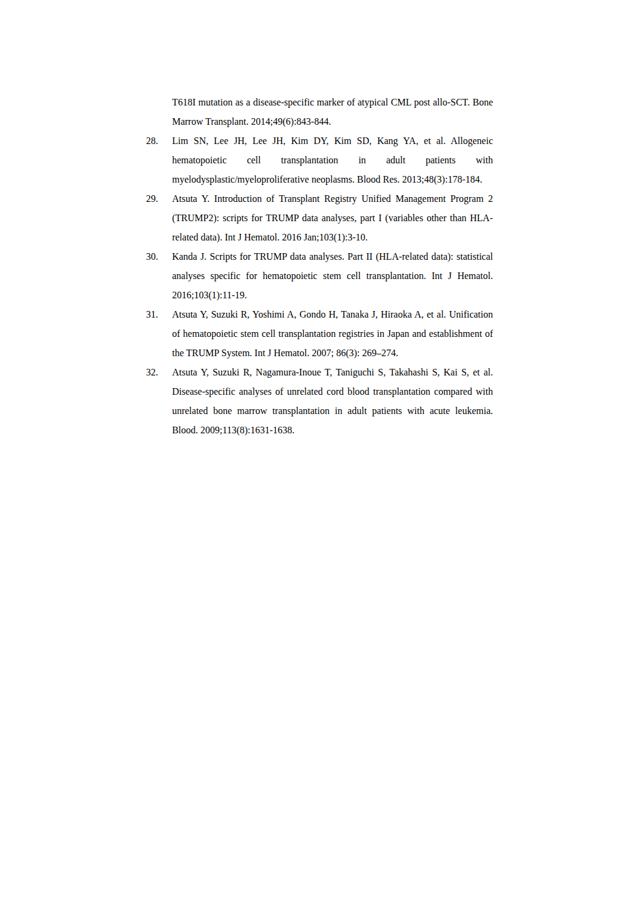T618I mutation as a disease-specific marker of atypical CML post allo-SCT. Bone Marrow Transplant. 2014;49(6):843-844.
28. Lim SN, Lee JH, Lee JH, Kim DY, Kim SD, Kang YA, et al. Allogeneic hematopoietic cell transplantation in adult patients with myelodysplastic/myeloproliferative neoplasms. Blood Res. 2013;48(3):178-184.
29. Atsuta Y. Introduction of Transplant Registry Unified Management Program 2 (TRUMP2): scripts for TRUMP data analyses, part I (variables other than HLA-related data). Int J Hematol. 2016 Jan;103(1):3-10.
30. Kanda J. Scripts for TRUMP data analyses. Part II (HLA-related data): statistical analyses specific for hematopoietic stem cell transplantation. Int J Hematol. 2016;103(1):11-19.
31. Atsuta Y, Suzuki R, Yoshimi A, Gondo H, Tanaka J, Hiraoka A, et al. Unification of hematopoietic stem cell transplantation registries in Japan and establishment of the TRUMP System. Int J Hematol. 2007; 86(3): 269–274.
32. Atsuta Y, Suzuki R, Nagamura-Inoue T, Taniguchi S, Takahashi S, Kai S, et al. Disease-specific analyses of unrelated cord blood transplantation compared with unrelated bone marrow transplantation in adult patients with acute leukemia. Blood. 2009;113(8):1631-1638.